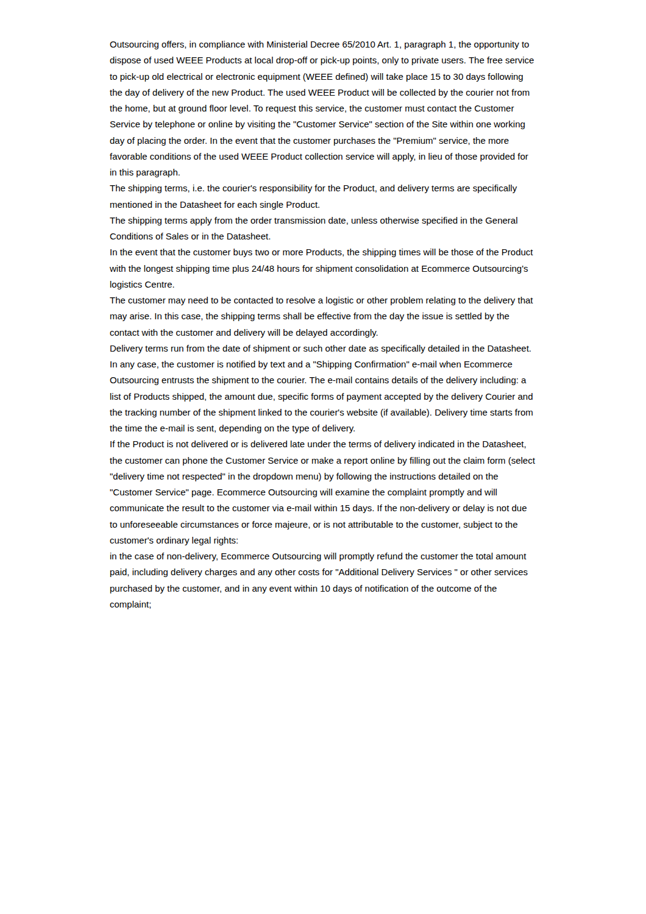Outsourcing offers, in compliance with Ministerial Decree 65/2010 Art. 1, paragraph 1, the opportunity to dispose of used WEEE Products at local drop-off or pick-up points, only to private users. The free service to pick-up old electrical or electronic equipment (WEEE defined) will take place 15 to 30 days following the day of delivery of the new Product. The used WEEE Product will be collected by the courier not from the home, but at ground floor level. To request this service, the customer must contact the Customer Service by telephone or online by visiting the "Customer Service" section of the Site within one working day of placing the order. In the event that the customer purchases the "Premium" service, the more favorable conditions of the used WEEE Product collection service will apply, in lieu of those provided for in this paragraph.
The shipping terms, i.e. the courier's responsibility for the Product, and delivery terms are specifically mentioned in the Datasheet for each single Product.
The shipping terms apply from the order transmission date, unless otherwise specified in the General Conditions of Sales or in the Datasheet.
In the event that the customer buys two or more Products, the shipping times will be those of the Product with the longest shipping time plus 24/48 hours for shipment consolidation at Ecommerce Outsourcing's logistics Centre.
The customer may need to be contacted to resolve a logistic or other problem relating to the delivery that may arise. In this case, the shipping terms shall be effective from the day the issue is settled by the contact with the customer and delivery will be delayed accordingly.
Delivery terms run from the date of shipment or such other date as specifically detailed in the Datasheet.
In any case, the customer is notified by text and a "Shipping Confirmation" e-mail when Ecommerce Outsourcing entrusts the shipment to the courier. The e-mail contains details of the delivery including: a list of Products shipped, the amount due, specific forms of payment accepted by the delivery Courier and the tracking number of the shipment linked to the courier's website (if available). Delivery time starts from the time the e-mail is sent, depending on the type of delivery.
If the Product is not delivered or is delivered late under the terms of delivery indicated in the Datasheet, the customer can phone the Customer Service or make a report online by filling out the claim form (select "delivery time not respected" in the dropdown menu) by following the instructions detailed on the "Customer Service" page. Ecommerce Outsourcing will examine the complaint promptly and will communicate the result to the customer via e-mail within 15 days. If the non-delivery or delay is not due to unforeseeable circumstances or force majeure, or is not attributable to the customer, subject to the customer's ordinary legal rights:
in the case of non-delivery, Ecommerce Outsourcing will promptly refund the customer the total amount paid, including delivery charges and any other costs for "Additional Delivery Services " or other services purchased by the customer, and in any event within 10 days of notification of the outcome of the complaint;